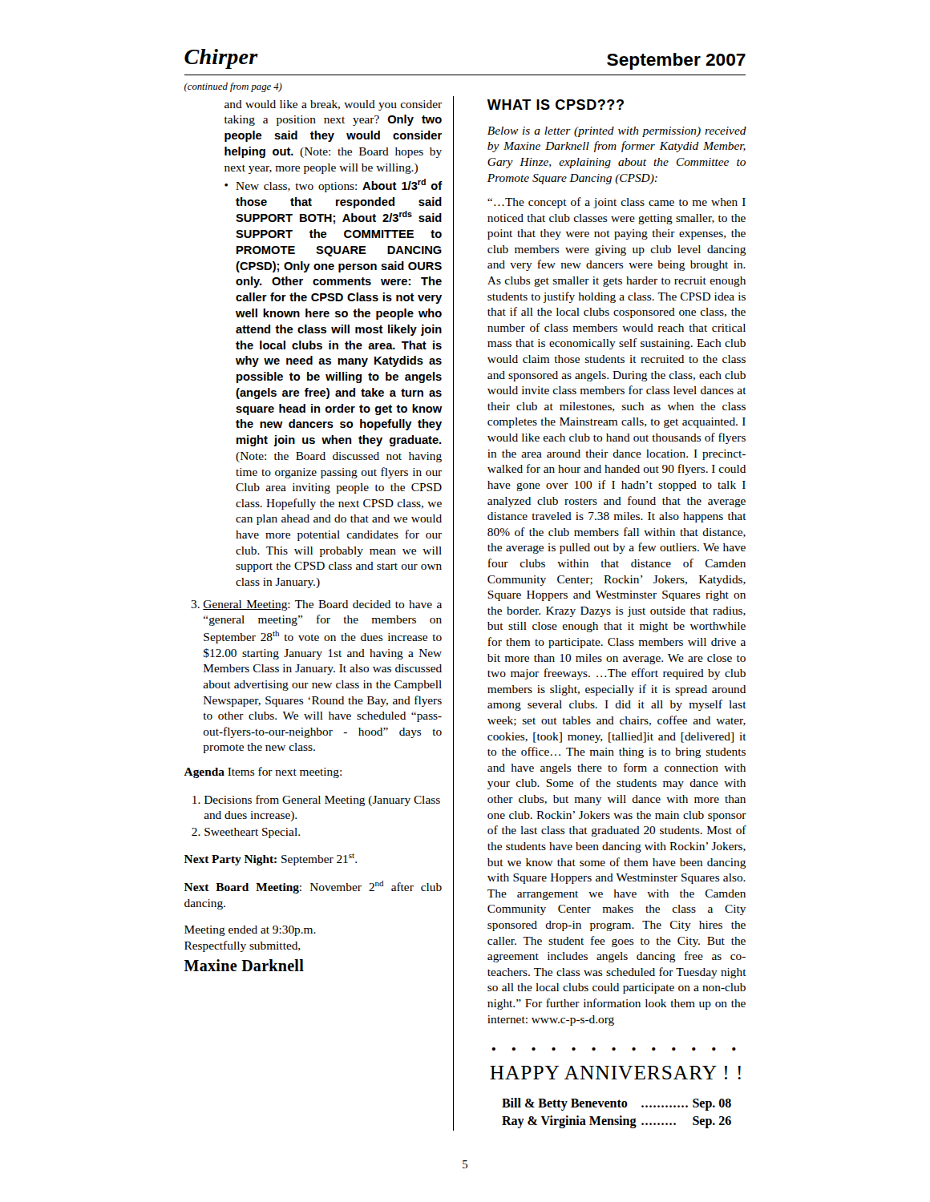Chirper
September 2007
(continued from page 4)
and would like a break, would you consider taking a position next year? Only two people said they would consider helping out. (Note: the Board hopes by next year, more people will be willing.)
New class, two options: About 1/3rd of those that responded said SUPPORT BOTH; About 2/3rds said SUPPORT the COMMITTEE to PROMOTE SQUARE DANCING (CPSD); Only one person said OURS only. Other comments were: The caller for the CPSD Class is not very well known here so the people who attend the class will most likely join the local clubs in the area. That is why we need as many Katydids as possible to be willing to be angels (angels are free) and take a turn as square head in order to get to know the new dancers so hopefully they might join us when they graduate. (Note: the Board discussed not having time to organize passing out flyers in our Club area inviting people to the CPSD class. Hopefully the next CPSD class, we can plan ahead and do that and we would have more potential candidates for our club. This will probably mean we will support the CPSD class and start our own class in January.)
General Meeting: The Board decided to have a “general meeting” for the members on September 28th to vote on the dues increase to $12.00 starting January 1st and having a New Members Class in January. It also was discussed about advertising our new class in the Campbell Newspaper, Squares ‘Round the Bay, and flyers to other clubs. We will have scheduled “pass-out-flyers-to-our-neighbor - hood” days to promote the new class.
Agenda Items for next meeting:
Decisions from General Meeting (January Class and dues increase).
Sweetheart Special.
Next Party Night: September 21st.
Next Board Meeting: November 2nd after club dancing.
Meeting ended at 9:30p.m.
Respectfully submitted,
Maxine Darknell
WHAT IS CPSD???
Below is a letter (printed with permission) received by Maxine Darknell from former Katydid Member, Gary Hinze, explaining about the Committee to Promote Square Dancing (CPSD):
“…The concept of a joint class came to me when I noticed that club classes were getting smaller, to the point that they were not paying their expenses, the club members were giving up club level dancing and very few new dancers were being brought in. As clubs get smaller it gets harder to recruit enough students to justify holding a class. The CPSD idea is that if all the local clubs cosponsored one class, the number of class members would reach that critical mass that is economically self sustaining. Each club would claim those students it recruited to the class and sponsored as angels. During the class, each club would invite class members for class level dances at their club at milestones, such as when the class completes the Mainstream calls, to get acquainted. I would like each club to hand out thousands of flyers in the area around their dance location. I precinct-walked for an hour and handed out 90 flyers. I could have gone over 100 if I hadn’t stopped to talk I analyzed club rosters and found that the average distance traveled is 7.38 miles. It also happens that 80% of the club members fall within that distance, the average is pulled out by a few outliers. We have four clubs within that distance of Camden Community Center; Rockin’ Jokers, Katydids, Square Hoppers and Westminster Squares right on the border. Krazy Dazys is just outside that radius, but still close enough that it might be worthwhile for them to participate. Class members will drive a bit more than 10 miles on average. We are close to two major freeways. …The effort required by club members is slight, especially if it is spread around among several clubs. I did it all by myself last week; set out tables and chairs, coffee and water, cookies, [took] money, [tallied]it and [delivered] it to the office… The main thing is to bring students and have angels there to form a connection with your club. Some of the students may dance with other clubs, but many will dance with more than one club. Rockin’ Jokers was the main club sponsor of the last class that graduated 20 students. Most of the students have been dancing with Rockin’ Jokers, but we know that some of them have been dancing with Square Hoppers and Westminster Squares also. The arrangement we have with the Camden Community Center makes the class a City sponsored drop-in program. The City hires the caller. The student fee goes to the City. But the agreement includes angels dancing free as co-teachers. The class was scheduled for Tuesday night so all the local clubs could participate on a non-club night.” For further information look them up on the internet: www.c-p-s-d.org
• • • • • • • • • • • • •
HAPPY ANNIVERSARY ! !
| Bill & Betty Benevento | ............ | Sep. 08 |
| Ray & Virginia Mensing | ......... | Sep. 26 |
5